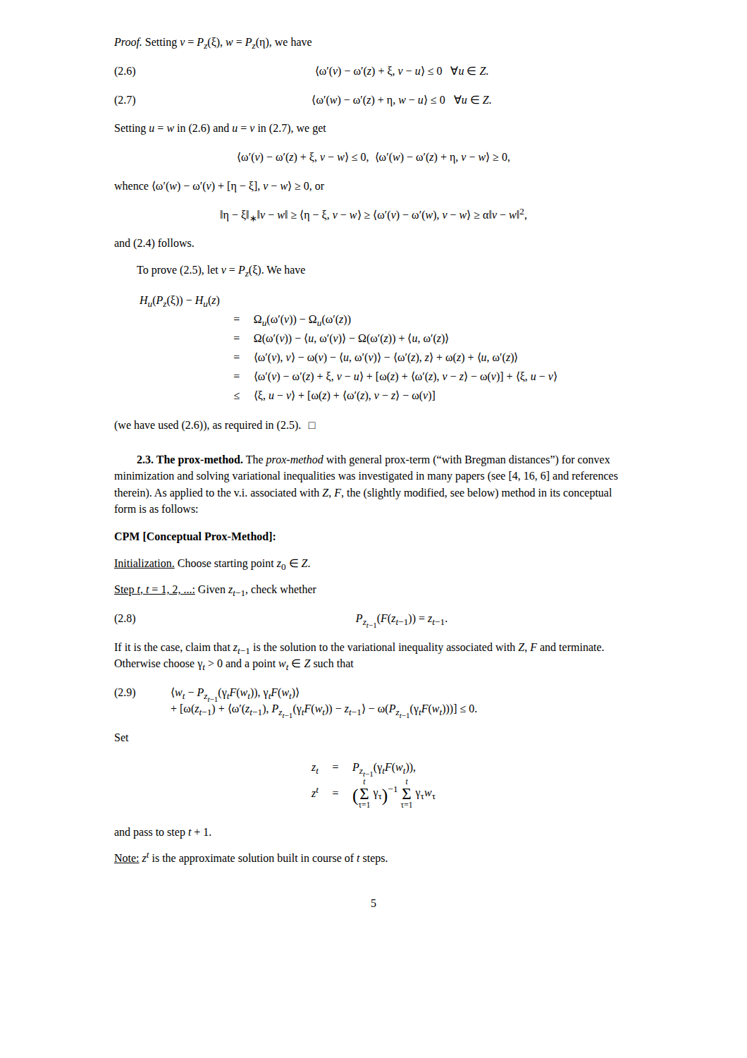Proof. Setting v = Pz(ξ), w = Pz(η), we have
(2.6)
⟨ω′(v) − ω′(z) + ξ, v − u⟩ ≤ 0 ∀u ∈ Z.
(2.7)
⟨ω′(w) − ω′(z) + η, w − u⟩ ≤ 0 ∀u ∈ Z.
Setting u = w in (2.6) and u = v in (2.7), we get
⟨ω′(v) − ω′(z) + ξ, v − w⟩ ≤ 0, ⟨ω′(w) − ω′(z) + η, v − w⟩ ≥ 0,
whence ⟨ω′(w) − ω′(v) + [η − ξ], v − w⟩ ≥ 0, or
‖η − ξ‖∗‖v − w‖ ≥ ⟨η − ξ, v − w⟩ ≥ ⟨ω′(v) − ω′(w), v − w⟩ ≥ α‖v − w‖2,
and (2.4) follows.
To prove (2.5), let v = Pz(ξ). We have
| H u ( P z (ξ)) − H u ( z ) | | |
| | = | Ω u (ω′( v )) − Ω u (ω′( z )) |
| | = | Ω(ω′( v )) − ⟨ u , ω′( v )⟩ − Ω(ω′( z )) + ⟨ u , ω′( z )⟩ |
| | = | ⟨ω′( v ), v ⟩ − ω( v ) − ⟨ u , ω′( v )⟩ − ⟨ω′( z ), z ⟩ + ω( z ) + ⟨ u , ω′( z )⟩ |
| | = | ⟨ω′( v ) − ω′( z ) + ξ, v − u ⟩ + [ω( z ) + ⟨ω′( z ), v − z ⟩ − ω( v )] + ⟨ξ, u − v ⟩ |
| | ≤ | ⟨ξ, u − v ⟩ + [ω( z ) + ⟨ω′( z ), v − z ⟩ − ω( v )] |
(we have used (2.6)), as required in (2.5). □
2.3. The prox-method. The prox-method with general prox-term (“with Bregman distances”) for convex minimization and solving variational inequalities was investigated in many papers (see [4, 16, 6] and references therein). As applied to the v.i. associated with Z, F, the (slightly modified, see below) method in its conceptual form is as follows:
CPM [Conceptual Prox-Method]:
Initialization. Choose starting point z0 ∈ Z.
Step t, t = 1, 2, ...: Given zt−1, check whether
(2.8)
Pzt−1(F(zt−1)) = zt−1.
If it is the case, claim that zt−1 is the solution to the variational inequality associated with Z, F and terminate. Otherwise choose γt > 0 and a point wt ∈ Z such that
(2.9)
⟨wt − Pzt−1(γtF(wt)), γtF(wt)⟩
+ [ω(zt−1) + ⟨ω′(zt−1), Pzt−1(γtF(wt)) − zt−1⟩ − ω(Pzt−1(γtF(wt)))] ≤ 0.
Set
| z t | = | P z t −1 (γ t F ( w t )), |
| z t | = | ( t Σ τ=1 γ τ ) −1 t Σ τ=1 γ τ w τ |
and pass to step t + 1.
Note: zt is the approximate solution built in course of t steps.
5